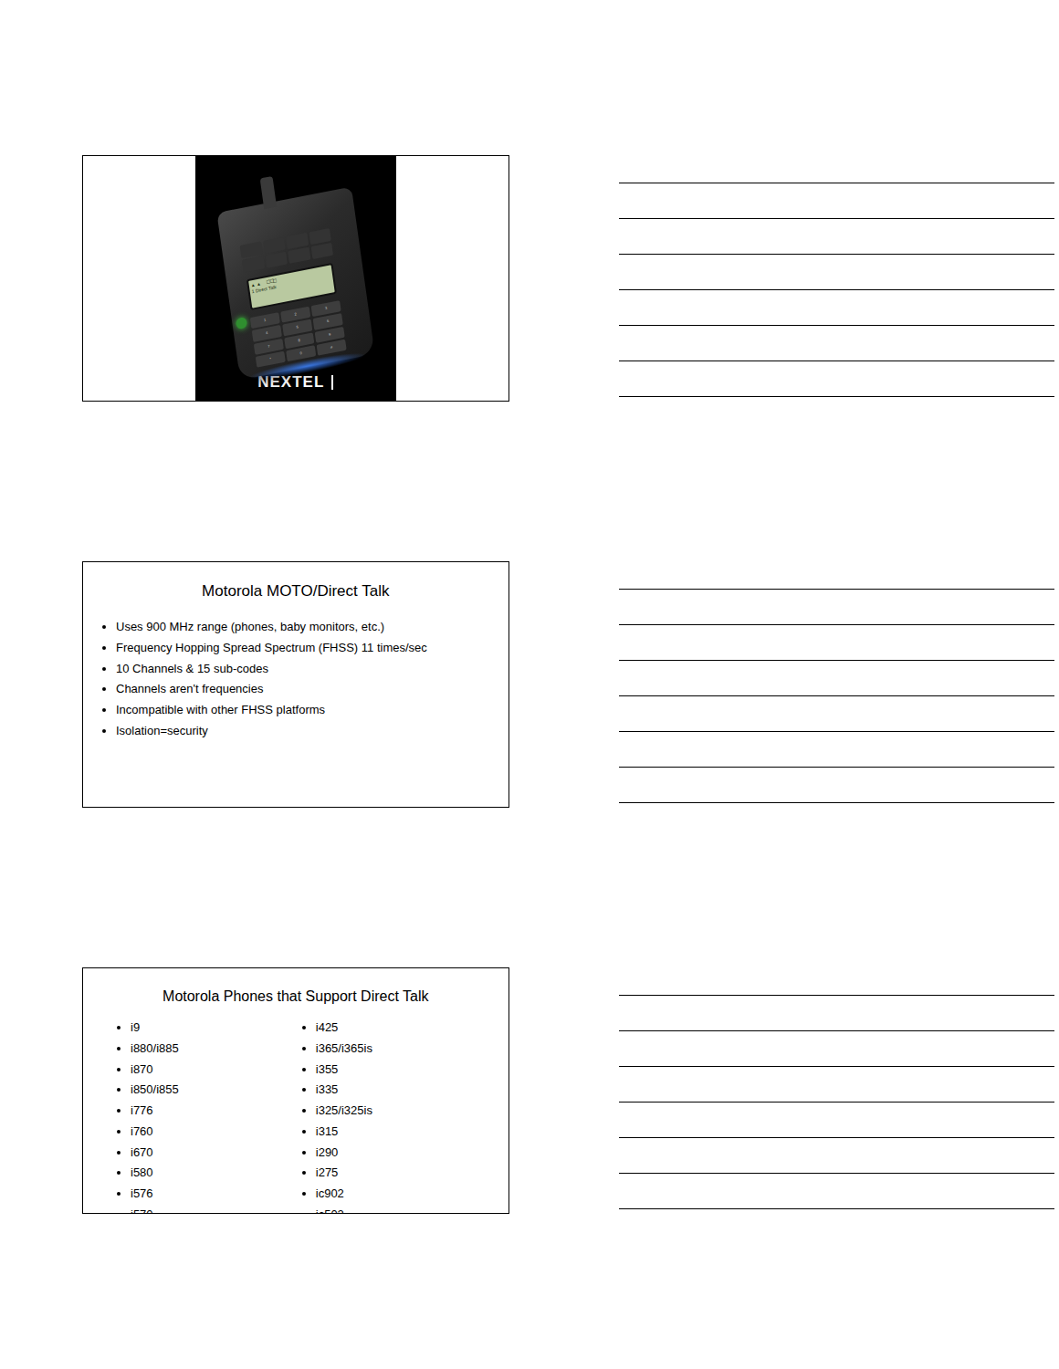▲ ▲ ☐☐☐
1 Direct Talk
1
2
3
4
5
6
7
8
9
*
0
#
NEXTEL
Motorola MOTO/Direct Talk
Uses 900 MHz range (phones, baby monitors, etc.)
Frequency Hopping Spread Spectrum (FHSS) 11 times/sec
10 Channels & 15 sub-codes
Channels aren't frequencies
Incompatible with other FHSS platforms
Isolation=security
Motorola Phones that Support Direct Talk
i9
i880/i885
i870
i850/i855
i776
i760
i670
i580
i576
i570
i560
i450/455
i425
i365/i365is
i355
i335
i325/i325is
i315
i290
i275
ic902
ic502
ic402